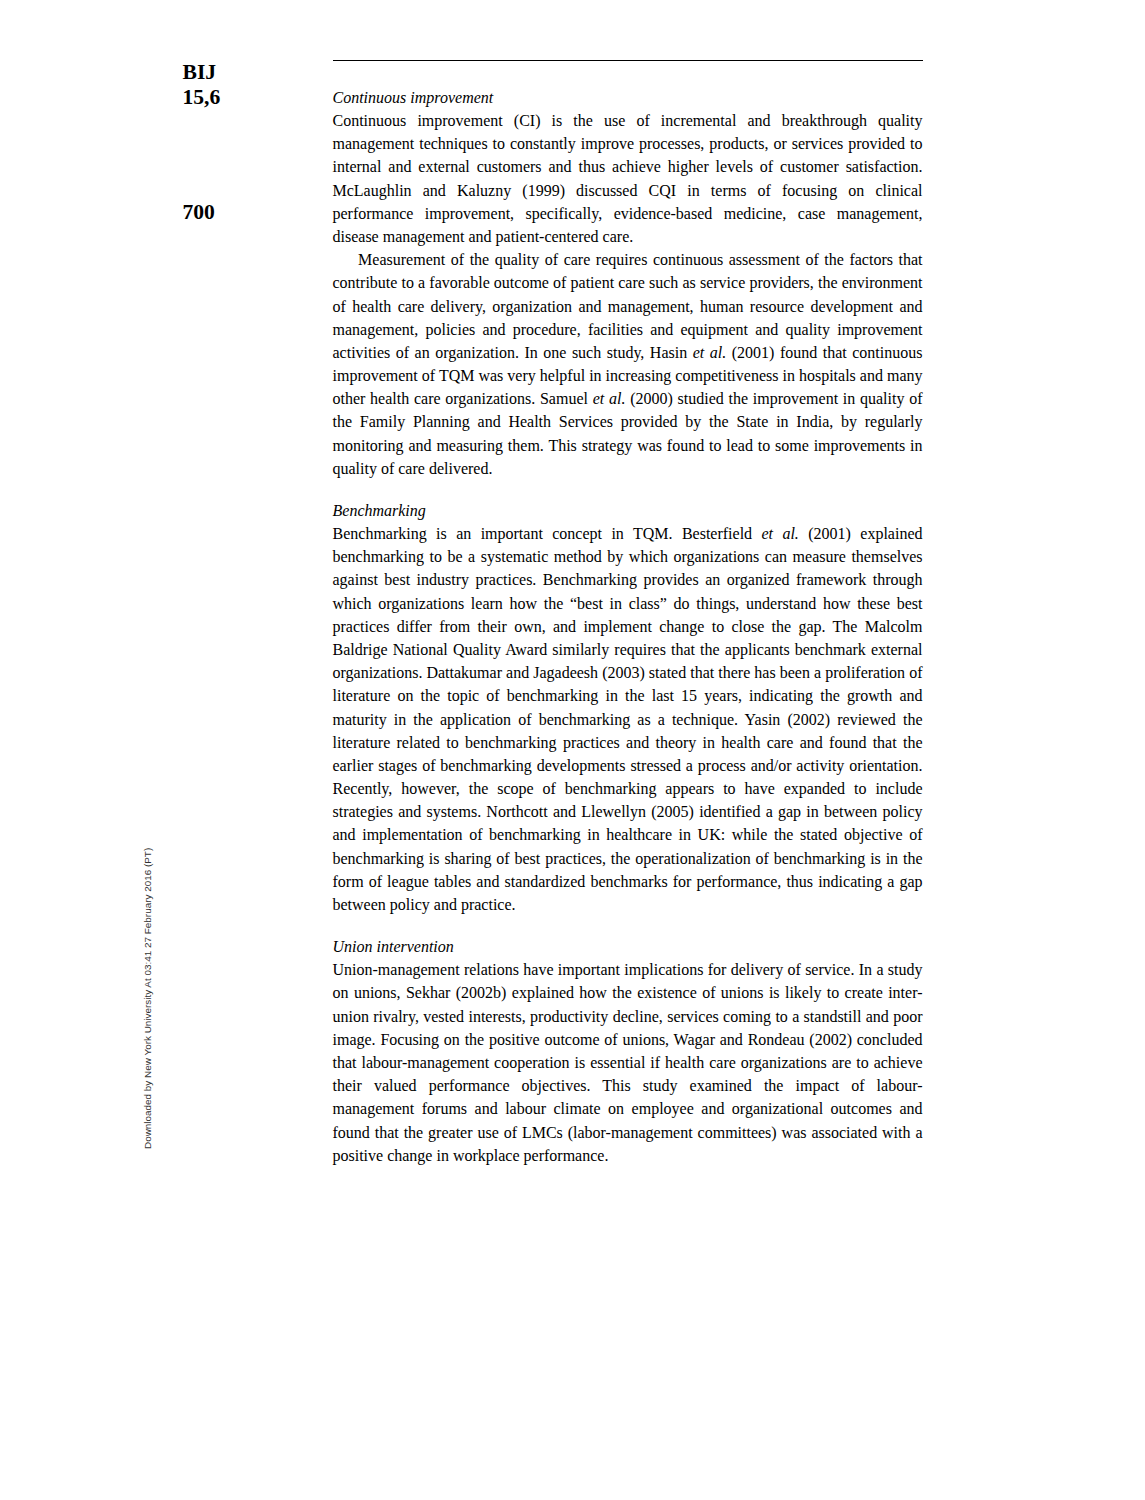BIJ
15,6
700
Downloaded by New York University At 03:41 27 February 2016 (PT)
Continuous improvement
Continuous improvement (CI) is the use of incremental and breakthrough quality management techniques to constantly improve processes, products, or services provided to internal and external customers and thus achieve higher levels of customer satisfaction. McLaughlin and Kaluzny (1999) discussed CQI in terms of focusing on clinical performance improvement, specifically, evidence-based medicine, case management, disease management and patient-centered care.
Measurement of the quality of care requires continuous assessment of the factors that contribute to a favorable outcome of patient care such as service providers, the environment of health care delivery, organization and management, human resource development and management, policies and procedure, facilities and equipment and quality improvement activities of an organization. In one such study, Hasin et al. (2001) found that continuous improvement of TQM was very helpful in increasing competitiveness in hospitals and many other health care organizations. Samuel et al. (2000) studied the improvement in quality of the Family Planning and Health Services provided by the State in India, by regularly monitoring and measuring them. This strategy was found to lead to some improvements in quality of care delivered.
Benchmarking
Benchmarking is an important concept in TQM. Besterfield et al. (2001) explained benchmarking to be a systematic method by which organizations can measure themselves against best industry practices. Benchmarking provides an organized framework through which organizations learn how the “best in class” do things, understand how these best practices differ from their own, and implement change to close the gap. The Malcolm Baldrige National Quality Award similarly requires that the applicants benchmark external organizations. Dattakumar and Jagadeesh (2003) stated that there has been a proliferation of literature on the topic of benchmarking in the last 15 years, indicating the growth and maturity in the application of benchmarking as a technique. Yasin (2002) reviewed the literature related to benchmarking practices and theory in health care and found that the earlier stages of benchmarking developments stressed a process and/or activity orientation. Recently, however, the scope of benchmarking appears to have expanded to include strategies and systems. Northcott and Llewellyn (2005) identified a gap in between policy and implementation of benchmarking in healthcare in UK: while the stated objective of benchmarking is sharing of best practices, the operationalization of benchmarking is in the form of league tables and standardized benchmarks for performance, thus indicating a gap between policy and practice.
Union intervention
Union-management relations have important implications for delivery of service. In a study on unions, Sekhar (2002b) explained how the existence of unions is likely to create inter-union rivalry, vested interests, productivity decline, services coming to a standstill and poor image. Focusing on the positive outcome of unions, Wagar and Rondeau (2002) concluded that labour-management cooperation is essential if health care organizations are to achieve their valued performance objectives. This study examined the impact of labour-management forums and labour climate on employee and organizational outcomes and found that the greater use of LMCs (labor-management committees) was associated with a positive change in workplace performance.